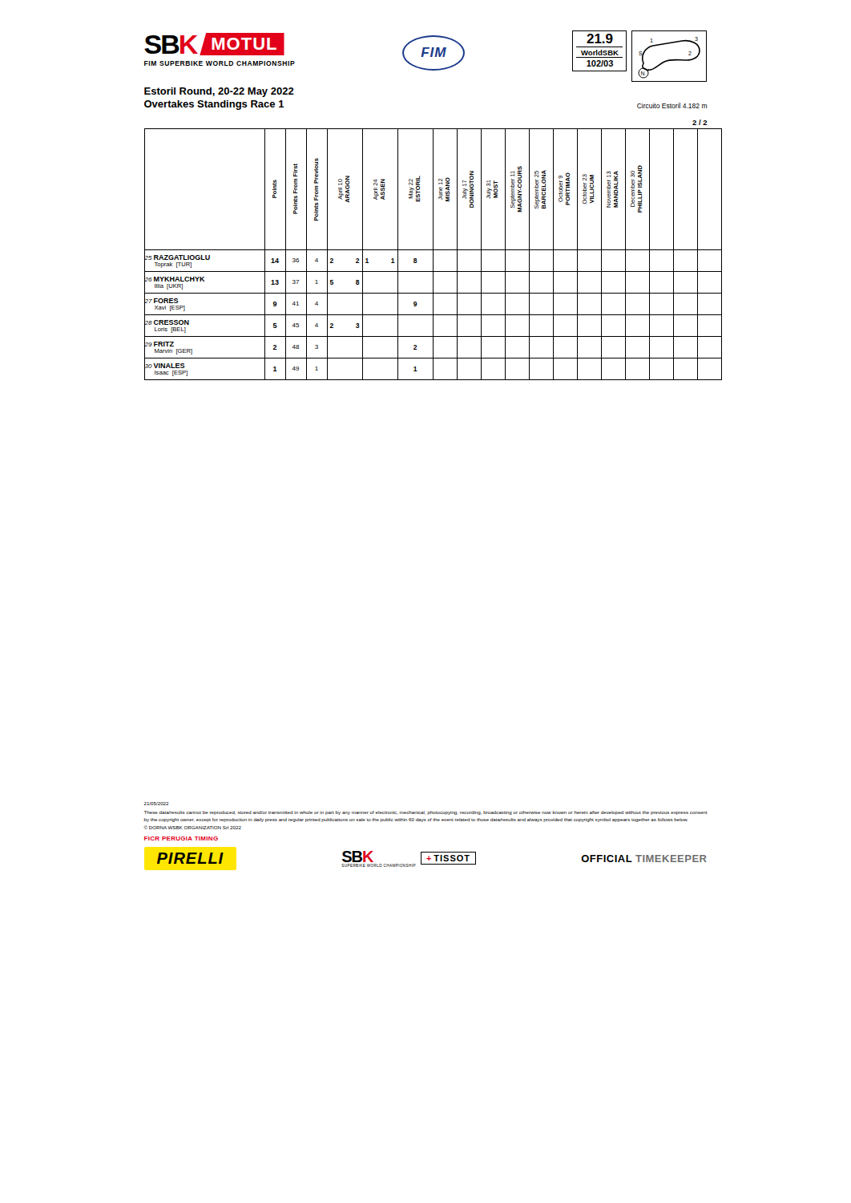SBK
MOTUL
FIM SUPERBIKE WORLD CHAMPIONSHIP
FIM
21.9
WorldSBK
102/03
1 3 2 S N
Estoril Round, 20-22 May 2022
Overtakes Standings Race 1
Circuito Estoril 4.182 m
2 / 2
| | Points | Points From First | Points From Previous | April 10 ARAGON | April 24 ASSEN | May 22 ESTORIL | June 12 MISANO | July 17 DONINGTON | July 31 MOST | September 11 MAGNY-COURS | September 25 BARCELONA | October 9 PORTIMAO | October 23 VILLICUM | November 13 MANDALIKA | December 30 PHILLIP ISLAND | | | |
| --- | --- | --- | --- | --- | --- | --- | --- | --- | --- | --- | --- | --- | --- | --- | --- | --- | --- | --- |
| 25 RAZGATLIOGLU Toprak [TUR] | 14 | 36 | 4 | 2 2 | 1 1 | 8 | | | | | | | | | | | | |
| 26 MYKHALCHYK Illia [UKR] | 13 | 37 | 1 | 5 8 | | | | | | | | | | | | | | |
| 27 FORES Xavi [ESP] | 9 | 41 | 4 | | | 9 | | | | | | | | | | | | |
| 28 CRESSON Loris [BEL] | 5 | 45 | 4 | 2 3 | | | | | | | | | | | | | | |
| 29 FRITZ Marvin [GER] | 2 | 48 | 3 | | | 2 | | | | | | | | | | | | |
| 30 VINALES Isaac [ESP] | 1 | 49 | 1 | | | 1 | | | | | | | | | | | | |
21/05/2022
These data/results cannot be reproduced, stored and/or transmitted in whole or in part by any manner of electronic, mechanical, photocopying, recording, broadcasting or otherwise now known or herein after developed without the previous express consent by the copyright owner, except for reproduction in daily press and regular printed publications on sale to the public within 60 days of the event related to those data/results and always provided that copyright symbol appears together as follows below.
© DORNA WSBK ORGANIZATION Srl 2022
FICR PERUGIA TIMING
PIRELLI
SBKSUPERBIKE WORLD CHAMPIONSHIP
+TISSOT
OFFICIAL TIMEKEEPER